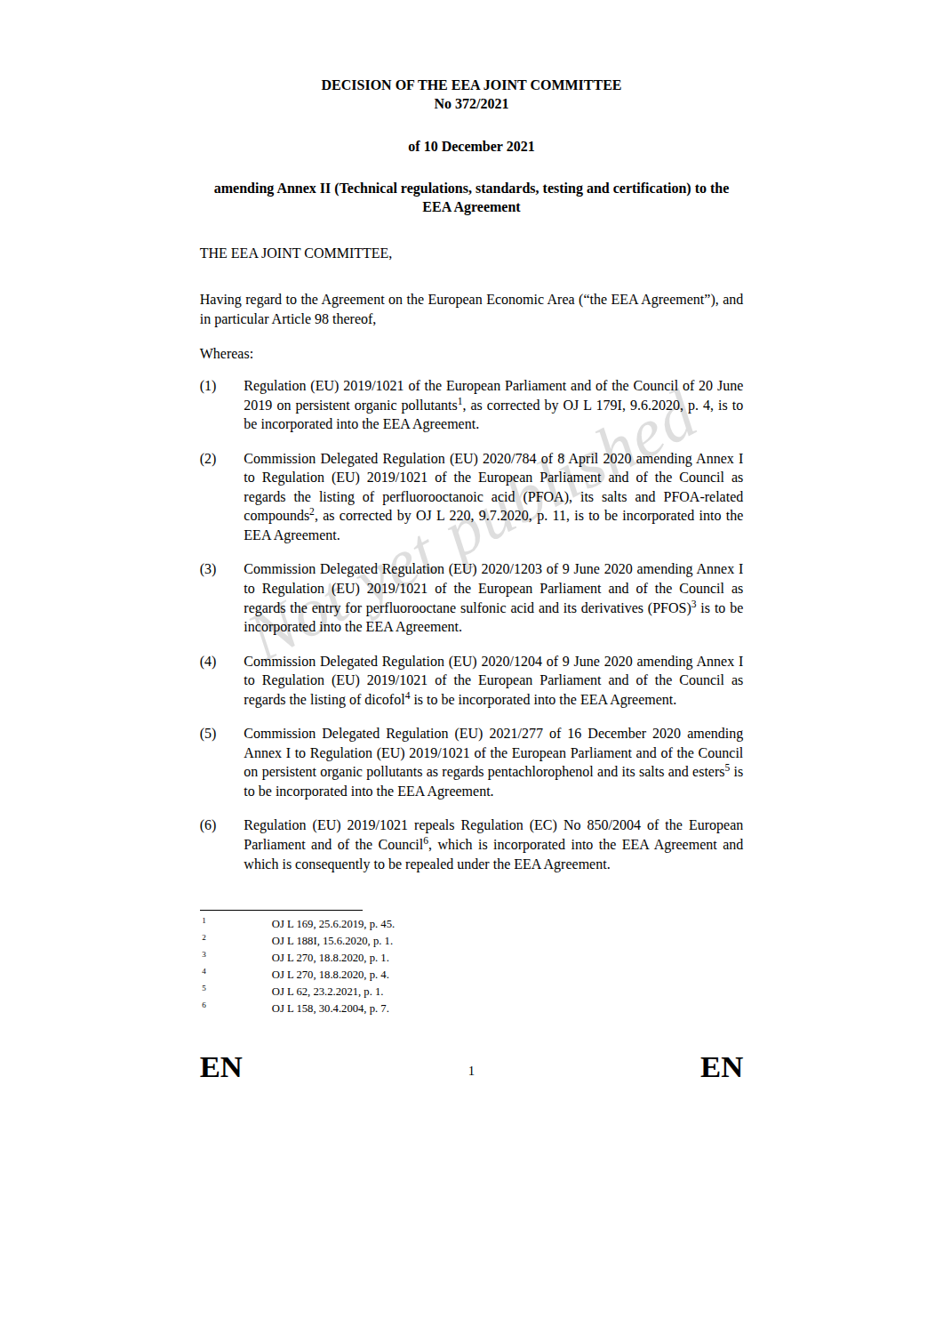Not yet published
DECISION OF THE EEA JOINT COMMITTEE
No 372/2021
of 10 December 2021
amending Annex II (Technical regulations, standards, testing and certification) to the EEA Agreement
THE EEA JOINT COMMITTEE,
Having regard to the Agreement on the European Economic Area (“the EEA Agreement”), and in particular Article 98 thereof,
Whereas:
Regulation (EU) 2019/1021 of the European Parliament and of the Council of 20 June 2019 on persistent organic pollutants1, as corrected by OJ L 179I, 9.6.2020, p. 4, is to be incorporated into the EEA Agreement.
Commission Delegated Regulation (EU) 2020/784 of 8 April 2020 amending Annex I to Regulation (EU) 2019/1021 of the European Parliament and of the Council as regards the listing of perfluorooctanoic acid (PFOA), its salts and PFOA-related compounds2, as corrected by OJ L 220, 9.7.2020, p. 11, is to be incorporated into the EEA Agreement.
Commission Delegated Regulation (EU) 2020/1203 of 9 June 2020 amending Annex I to Regulation (EU) 2019/1021 of the European Parliament and of the Council as regards the entry for perfluorooctane sulfonic acid and its derivatives (PFOS)3 is to be incorporated into the EEA Agreement.
Commission Delegated Regulation (EU) 2020/1204 of 9 June 2020 amending Annex I to Regulation (EU) 2019/1021 of the European Parliament and of the Council as regards the listing of dicofol4 is to be incorporated into the EEA Agreement.
Commission Delegated Regulation (EU) 2021/277 of 16 December 2020 amending Annex I to Regulation (EU) 2019/1021 of the European Parliament and of the Council on persistent organic pollutants as regards pentachlorophenol and its salts and esters5 is to be incorporated into the EEA Agreement.
Regulation (EU) 2019/1021 repeals Regulation (EC) No 850/2004 of the European Parliament and of the Council6, which is incorporated into the EEA Agreement and which is consequently to be repealed under the EEA Agreement.
| 1 | OJ L 169, 25.6.2019, p. 45. |
| 2 | OJ L 188I, 15.6.2020, p. 1. |
| 3 | OJ L 270, 18.8.2020, p. 1. |
| 4 | OJ L 270, 18.8.2020, p. 4. |
| 5 | OJ L 62, 23.2.2021, p. 1. |
| 6 | OJ L 158, 30.4.2004, p. 7. |
EN 1 EN